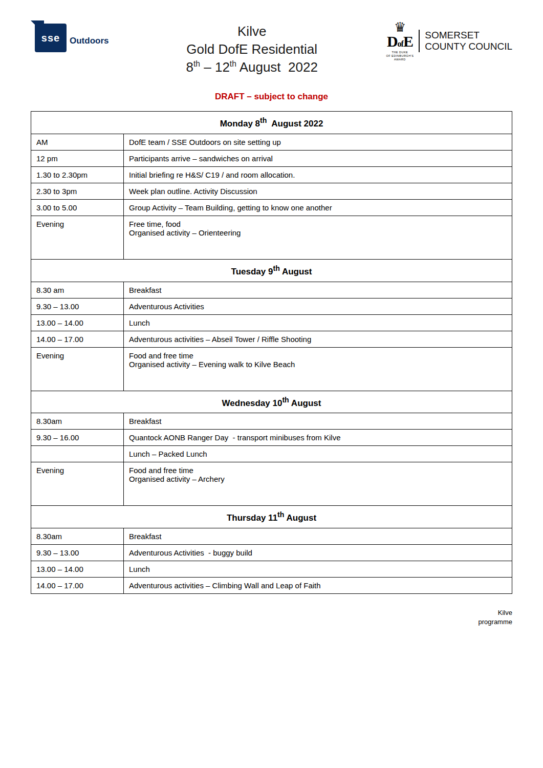sse
Outdoors
Kilve
Gold DofE Residential
8th – 12th August 2022
♛
Dof E
THE DUKE
OF EDINBURGH'S
AWARD
SOMERSET
COUNTY COUNCIL
DRAFT – subject to change
| Monday 8 th August 2022 |
| --- |
| AM | DofE team / SSE Outdoors on site setting up |
| 12 pm | Participants arrive – sandwiches on arrival |
| 1.30 to 2.30pm | Initial briefing re H&S/ C19 / and room allocation. |
| 2.30 to 3pm | Week plan outline. Activity Discussion |
| 3.00 to 5.00 | Group Activity – Team Building, getting to know one another |
| Evening | Free time, food Organised activity – Orienteering |
| Tuesday 9 th August |
| 8.30 am | Breakfast |
| 9.30 – 13.00 | Adventurous Activities |
| 13.00 – 14.00 | Lunch |
| 14.00 – 17.00 | Adventurous activities – Abseil Tower / Riffle Shooting |
| Evening | Food and free time Organised activity – Evening walk to Kilve Beach |
| Wednesday 10 th August |
| 8.30am | Breakfast |
| 9.30 – 16.00 | Quantock AONB Ranger Day - transport minibuses from Kilve |
| | Lunch – Packed Lunch |
| Evening | Food and free time Organised activity – Archery |
| Thursday 11 th August |
| 8.30am | Breakfast |
| 9.30 – 13.00 | Adventurous Activities - buggy build |
| 13.00 – 14.00 | Lunch |
| 14.00 – 17.00 | Adventurous activities – Climbing Wall and Leap of Faith |
Kilve
programme